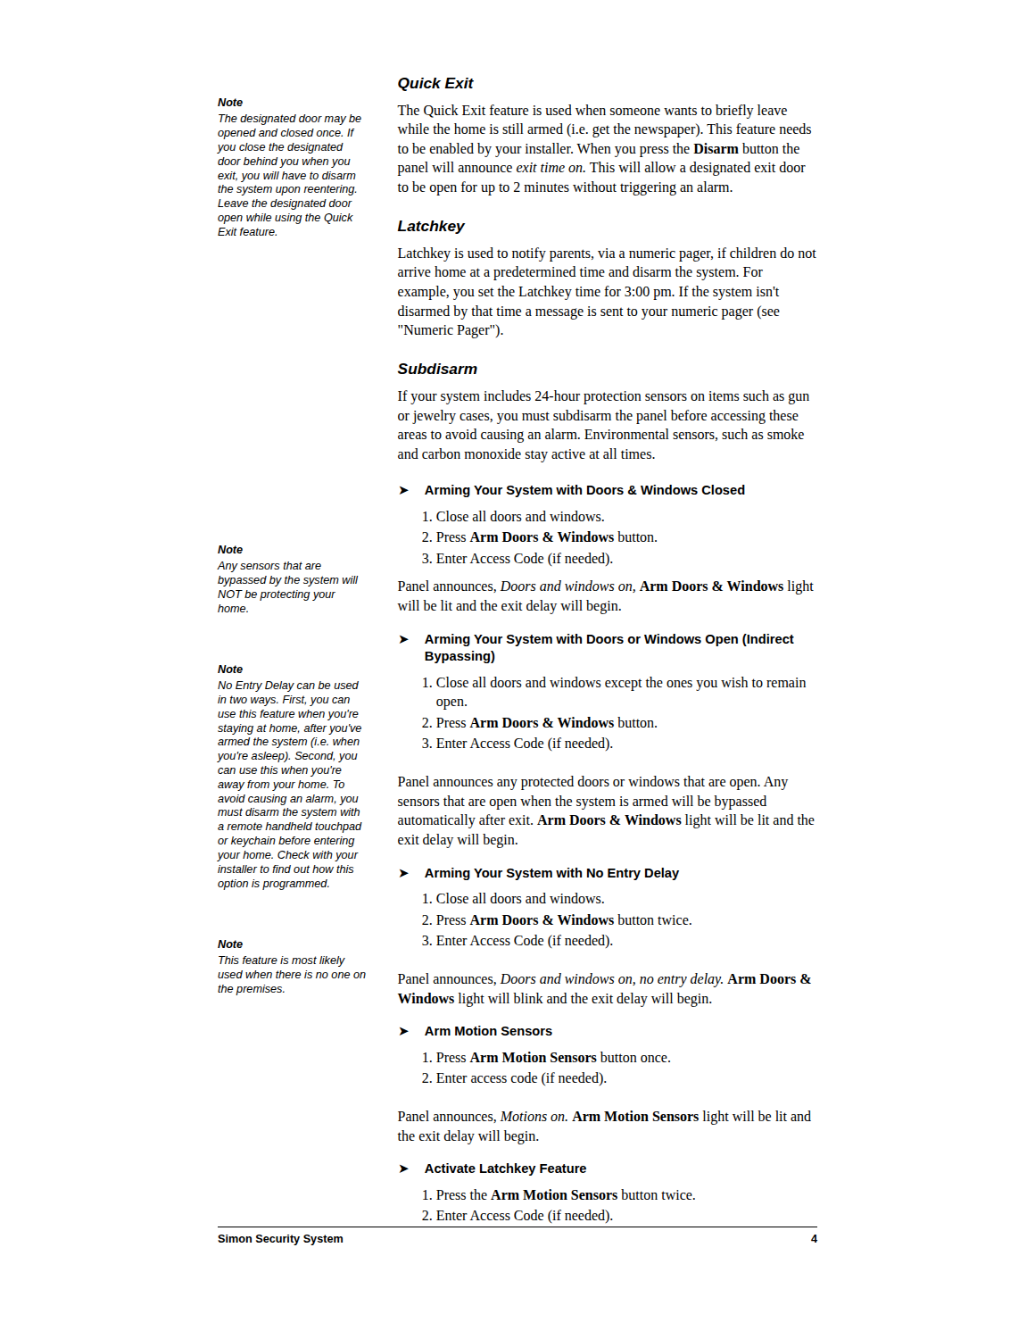Note
The designated door may be opened and closed once. If you close the designated door behind you when you exit, you will have to disarm the system upon reentering. Leave the designated door open while using the Quick Exit feature.
Note
Any sensors that are bypassed by the system will NOT be protecting your home.
Note
No Entry Delay can be used in two ways. First, you can use this feature when you're staying at home, after you've armed the system (i.e. when you're asleep). Second, you can use this when you're away from your home. To avoid causing an alarm, you must disarm the system with a remote handheld touchpad or keychain before entering your home. Check with your installer to find out how this option is programmed.
Note
This feature is most likely used when there is no one on the premises.
Quick Exit
The Quick Exit feature is used when someone wants to briefly leave while the home is still armed (i.e. get the newspaper). This feature needs to be enabled by your installer. When you press the Disarm button the panel will announce exit time on. This will allow a designated exit door to be open for up to 2 minutes without triggering an alarm.
Latchkey
Latchkey is used to notify parents, via a numeric pager, if children do not arrive home at a predetermined time and disarm the system. For example, you set the Latchkey time for 3:00 pm. If the system isn't disarmed by that time a message is sent to your numeric pager (see "Numeric Pager").
Subdisarm
If your system includes 24-hour protection sensors on items such as gun or jewelry cases, you must subdisarm the panel before accessing these areas to avoid causing an alarm. Environmental sensors, such as smoke and carbon monoxide stay active at all times.
➤Arming Your System with Doors & Windows Closed
Close all doors and windows.
Press Arm Doors & Windows button.
Enter Access Code (if needed).
Panel announces, Doors and windows on, Arm Doors & Windows light will be lit and the exit delay will begin.
➤Arming Your System with Doors or Windows Open (Indirect Bypassing)
Close all doors and windows except the ones you wish to remain open.
Press Arm Doors & Windows button.
Enter Access Code (if needed).
Panel announces any protected doors or windows that are open. Any sensors that are open when the system is armed will be bypassed automatically after exit. Arm Doors & Windows light will be lit and the exit delay will begin.
➤Arming Your System with No Entry Delay
Close all doors and windows.
Press Arm Doors & Windows button twice.
Enter Access Code (if needed).
Panel announces, Doors and windows on, no entry delay. Arm Doors & Windows light will blink and the exit delay will begin.
➤Arm Motion Sensors
Press Arm Motion Sensors button once.
Enter access code (if needed).
Panel announces, Motions on. Arm Motion Sensors light will be lit and the exit delay will begin.
➤Activate Latchkey Feature
Press the Arm Motion Sensors button twice.
Enter Access Code (if needed).
Simon Security System 4